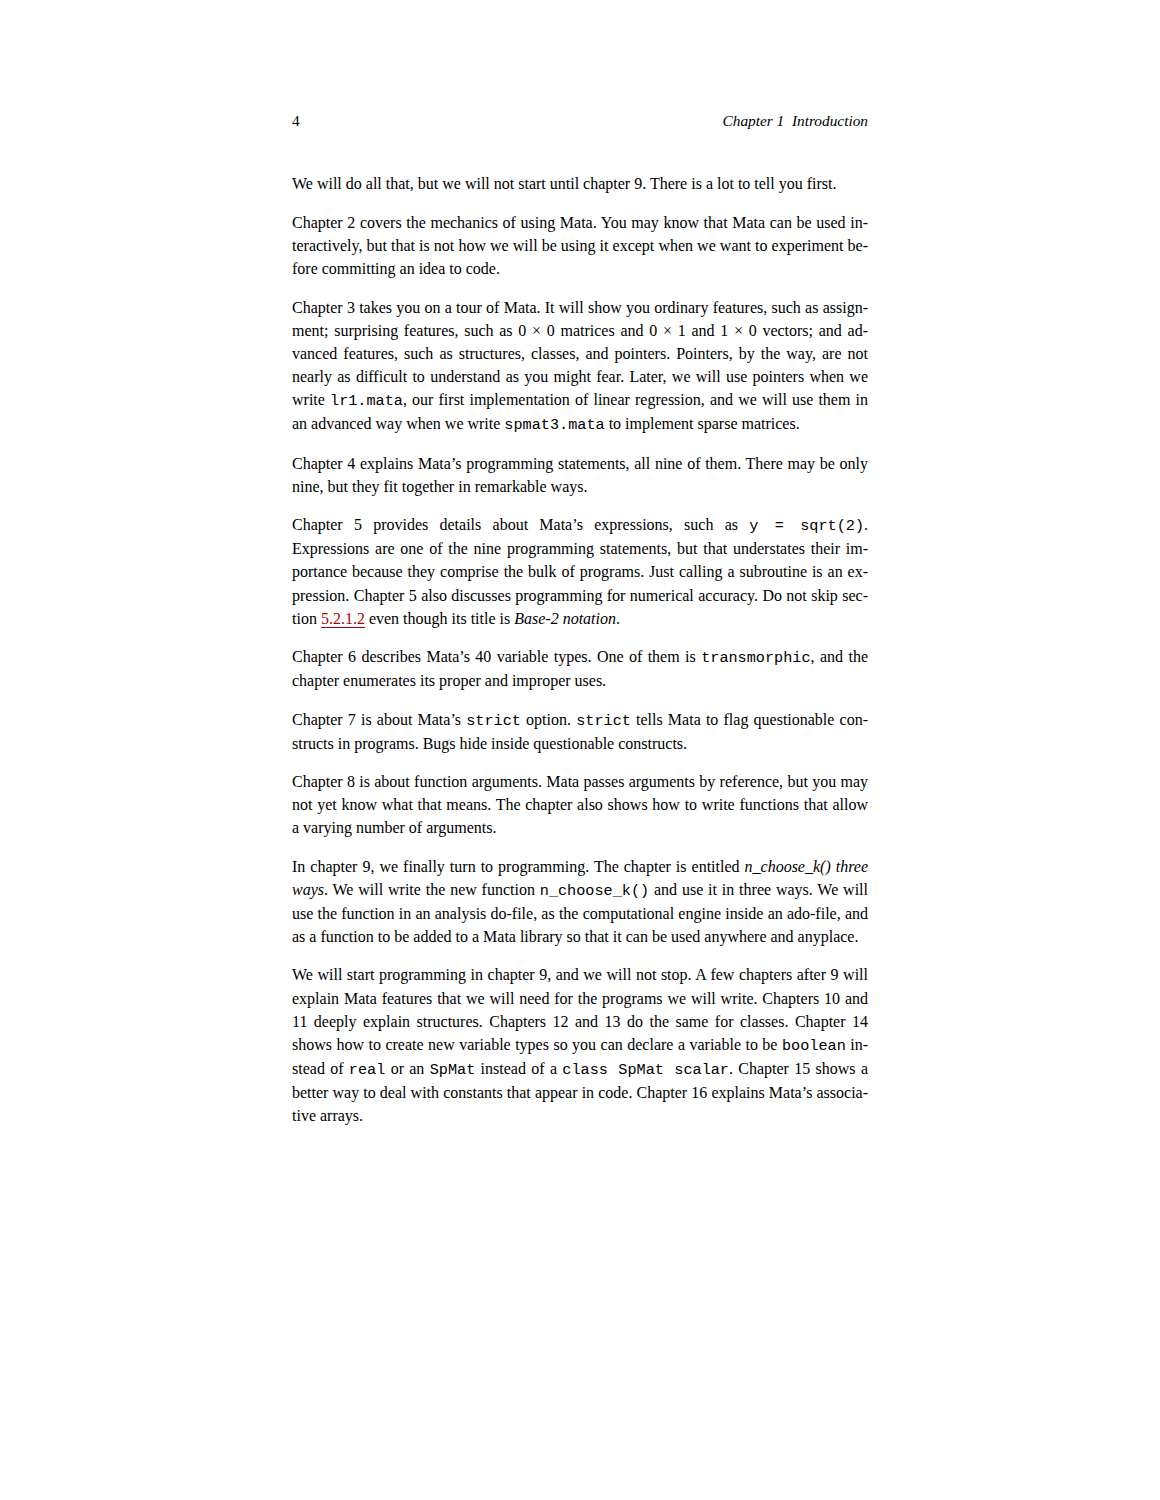4 Chapter 1 Introduction
We will do all that, but we will not start until chapter 9. There is a lot to tell you first.
Chapter 2 covers the mechanics of using Mata. You may know that Mata can be used interactively, but that is not how we will be using it except when we want to experiment before committing an idea to code.
Chapter 3 takes you on a tour of Mata. It will show you ordinary features, such as assignment; surprising features, such as 0 × 0 matrices and 0 × 1 and 1 × 0 vectors; and advanced features, such as structures, classes, and pointers. Pointers, by the way, are not nearly as difficult to understand as you might fear. Later, we will use pointers when we write lr1.mata, our first implementation of linear regression, and we will use them in an advanced way when we write spmat3.mata to implement sparse matrices.
Chapter 4 explains Mata’s programming statements, all nine of them. There may be only nine, but they fit together in remarkable ways.
Chapter 5 provides details about Mata’s expressions, such as y = sqrt(2). Expressions are one of the nine programming statements, but that understates their importance because they comprise the bulk of programs. Just calling a subroutine is an expression. Chapter 5 also discusses programming for numerical accuracy. Do not skip section 5.2.1.2 even though its title is Base-2 notation.
Chapter 6 describes Mata’s 40 variable types. One of them is transmorphic, and the chapter enumerates its proper and improper uses.
Chapter 7 is about Mata’s strict option. strict tells Mata to flag questionable constructs in programs. Bugs hide inside questionable constructs.
Chapter 8 is about function arguments. Mata passes arguments by reference, but you may not yet know what that means. The chapter also shows how to write functions that allow a varying number of arguments.
In chapter 9, we finally turn to programming. The chapter is entitled n_choose_k() three ways. We will write the new function n_choose_k() and use it in three ways. We will use the function in an analysis do-file, as the computational engine inside an ado-file, and as a function to be added to a Mata library so that it can be used anywhere and anyplace.
We will start programming in chapter 9, and we will not stop. A few chapters after 9 will explain Mata features that we will need for the programs we will write. Chapters 10 and 11 deeply explain structures. Chapters 12 and 13 do the same for classes. Chapter 14 shows how to create new variable types so you can declare a variable to be boolean instead of real or an SpMat instead of a class SpMat scalar. Chapter 15 shows a better way to deal with constants that appear in code. Chapter 16 explains Mata’s associative arrays.